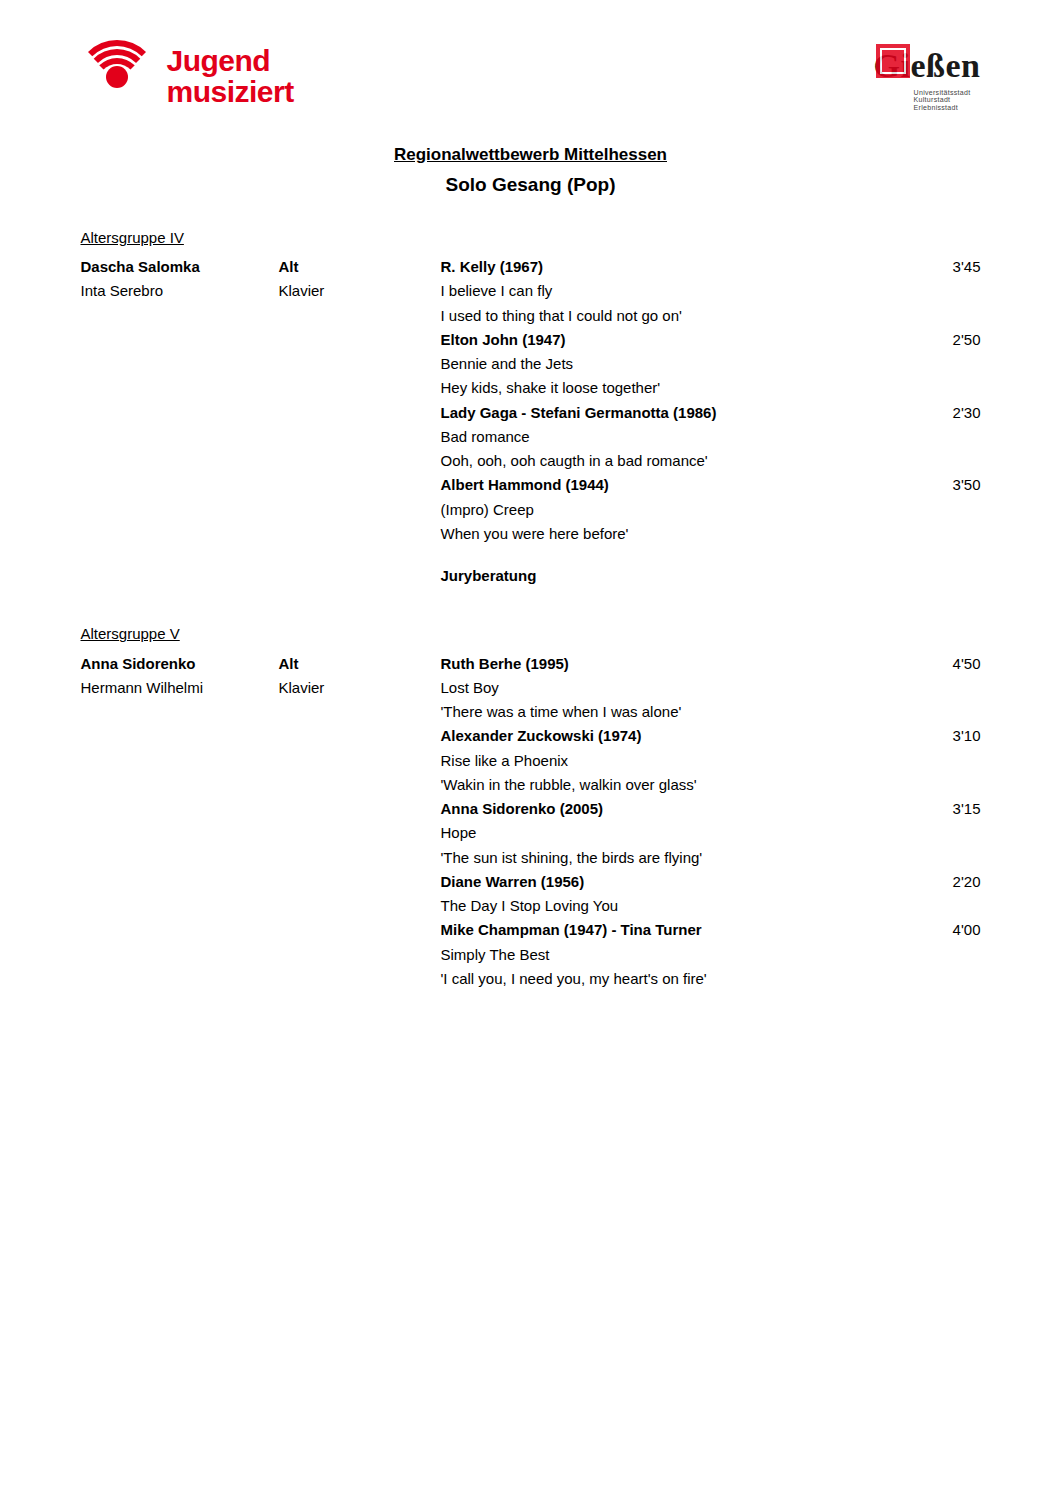Jugend
musiziert
Gießen
Universitätsstadt
Kulturstadt
Erlebnisstadt
Regionalwettbewerb Mittelhessen
Solo Gesang (Pop)
Altersgruppe IV
| Dascha Salomka | Alt | R. Kelly (1967) | 3'45 |
| Inta Serebro | Klavier | I believe I can fly | |
| | | I used to thing that I could not go on' | |
| | | Elton John (1947) | 2'50 |
| | | Bennie and the Jets | |
| | | Hey kids, shake it loose together' | |
| | | Lady Gaga - Stefani Germanotta (1986) | 2'30 |
| | | Bad romance | |
| | | Ooh, ooh, ooh caugth in a bad romance' | |
| | | Albert Hammond (1944) | 3'50 |
| | | (Impro) Creep | |
| | | When you were here before' | |
| | | Juryberatung | |
Altersgruppe V
| Anna Sidorenko | Alt | Ruth Berhe (1995) | 4'50 |
| Hermann Wilhelmi | Klavier | Lost Boy | |
| | | 'There was a time when I was alone' | |
| | | Alexander Zuckowski (1974) | 3'10 |
| | | Rise like a Phoenix | |
| | | 'Wakin in the rubble, walkin over glass' | |
| | | Anna Sidorenko (2005) | 3'15 |
| | | Hope | |
| | | 'The sun ist shining, the birds are flying' | |
| | | Diane Warren (1956) | 2'20 |
| | | The Day I Stop Loving You | |
| | | Mike Champman (1947) - Tina Turner | 4'00 |
| | | Simply The Best | |
| | | 'I call you, I need you, my heart's on fire' | |